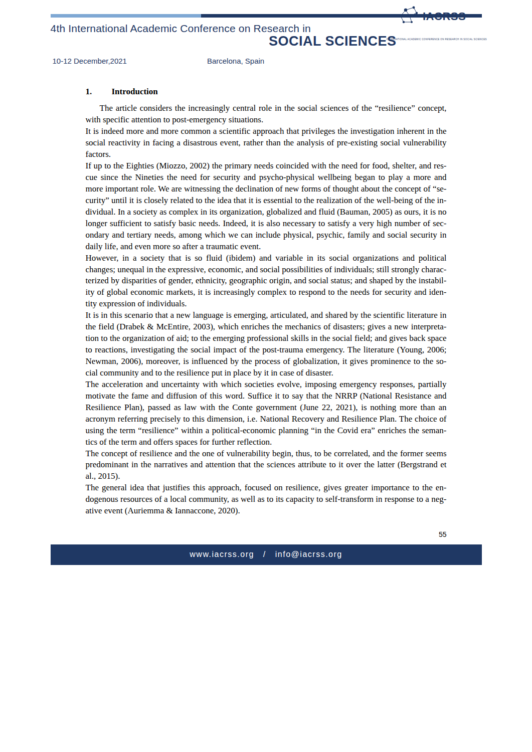IACRSS INTERNATIONAL ACADEMIC CONFERENCE ON RESEARCH IN SOCIAL SCIENCES
4th International Academic Conference on Research in
SOCIAL SCIENCES
10-12 December,2021 Barcelona, Spain
1. Introduction
The article considers the increasingly central role in the social sciences of the “resilience” concept, with specific attention to post-emergency situations.
It is indeed more and more common a scientific approach that privileges the investigation inherent in the social reactivity in facing a disastrous event, rather than the analysis of pre-existing social vulnerability factors.
If up to the Eighties (Miozzo, 2002) the primary needs coincided with the need for food, shelter, and rescue since the Nineties the need for security and psycho-physical wellbeing began to play a more and more important role. We are witnessing the declination of new forms of thought about the concept of “security” until it is closely related to the idea that it is essential to the realization of the well-being of the individual. In a society as complex in its organization, globalized and fluid (Bauman, 2005) as ours, it is no longer sufficient to satisfy basic needs. Indeed, it is also necessary to satisfy a very high number of secondary and tertiary needs, among which we can include physical, psychic, family and social security in daily life, and even more so after a traumatic event.
However, in a society that is so fluid (ibidem) and variable in its social organizations and political changes; unequal in the expressive, economic, and social possibilities of individuals; still strongly characterized by disparities of gender, ethnicity, geographic origin, and social status; and shaped by the instability of global economic markets, it is increasingly complex to respond to the needs for security and identity expression of individuals.
It is in this scenario that a new language is emerging, articulated, and shared by the scientific literature in the field (Drabek & McEntire, 2003), which enriches the mechanics of disasters; gives a new interpretation to the organization of aid; to the emerging professional skills in the social field; and gives back space to reactions, investigating the social impact of the post-trauma emergency. The literature (Young, 2006; Newman, 2006), moreover, is influenced by the process of globalization, it gives prominence to the social community and to the resilience put in place by it in case of disaster.
The acceleration and uncertainty with which societies evolve, imposing emergency responses, partially motivate the fame and diffusion of this word. Suffice it to say that the NRRP (National Resistance and Resilience Plan), passed as law with the Conte government (June 22, 2021), is nothing more than an acronym referring precisely to this dimension, i.e. National Recovery and Resilience Plan. The choice of using the term “resilience” within a political-economic planning “in the Covid era” enriches the semantics of the term and offers spaces for further reflection.
The concept of resilience and the one of vulnerability begin, thus, to be correlated, and the former seems predominant in the narratives and attention that the sciences attribute to it over the latter (Bergstrand et al., 2015).
The general idea that justifies this approach, focused on resilience, gives greater importance to the endogenous resources of a local community, as well as to its capacity to self-transform in response to a negative event (Auriemma & Iannaccone, 2020).
55
www.iacrss.org/info@iacrss.org